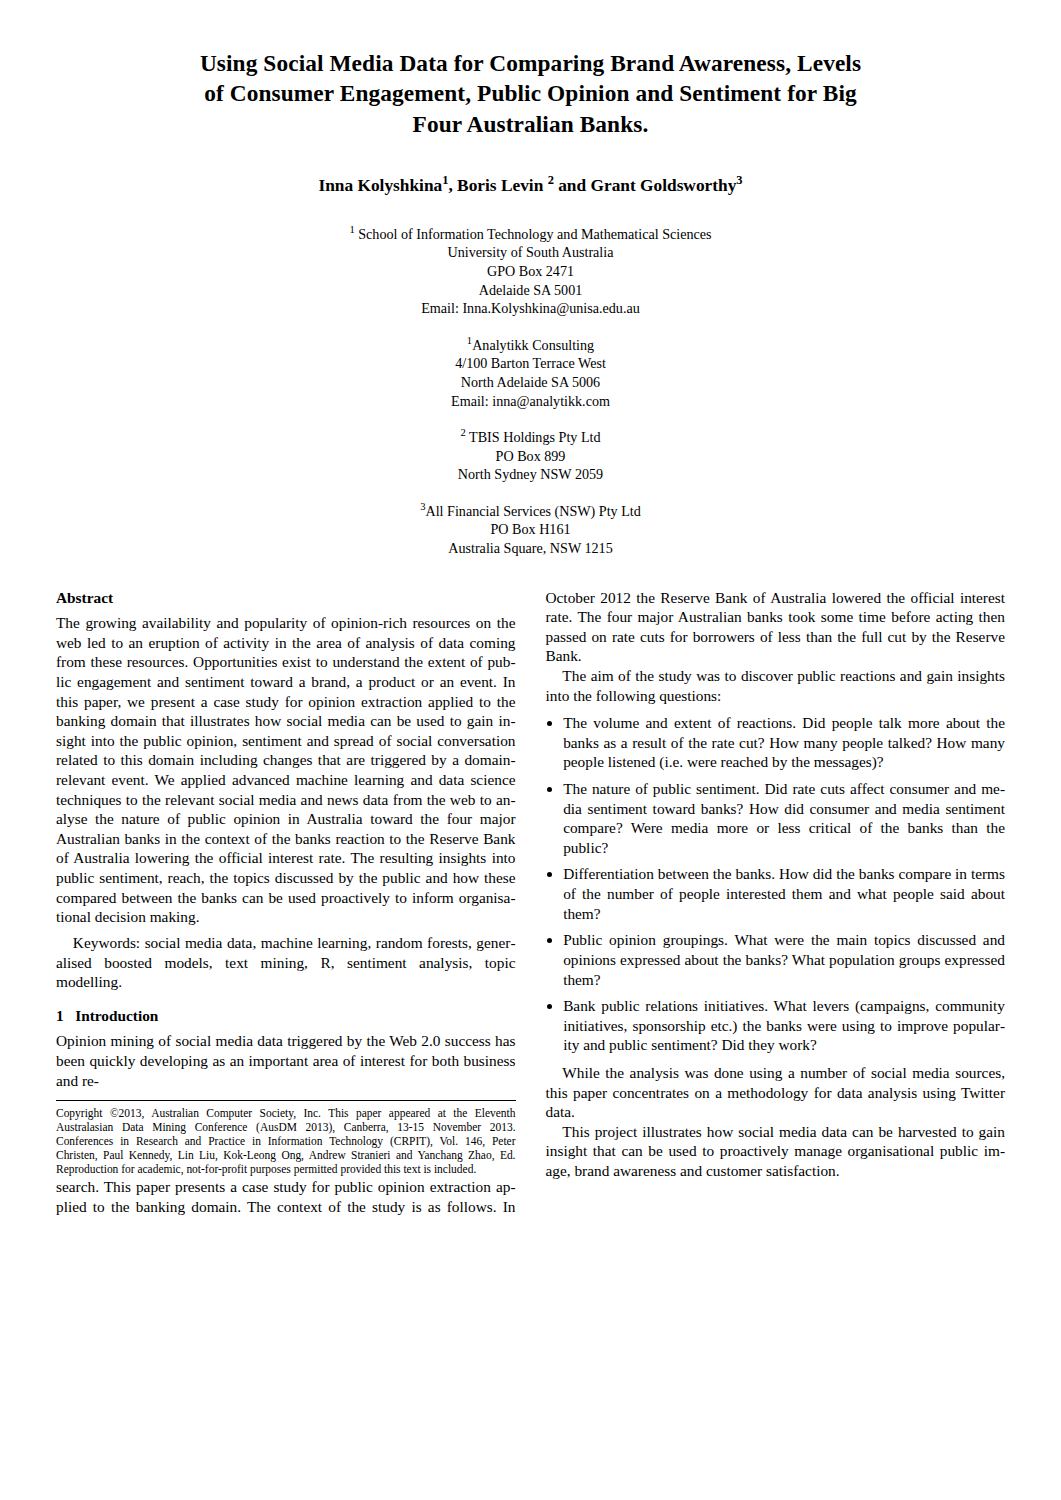Using Social Media Data for Comparing Brand Awareness, Levels
of Consumer Engagement, Public Opinion and Sentiment for Big
Four Australian Banks.
Inna Kolyshkina1, Boris Levin 2 and Grant Goldsworthy3
1 School of Information Technology and Mathematical Sciences
University of South Australia
GPO Box 2471
Adelaide SA 5001
Email: Inna.Kolyshkina@unisa.edu.au
1Analytikk Consulting
4/100 Barton Terrace West
North Adelaide SA 5006
Email: inna@analytikk.com
2 TBIS Holdings Pty Ltd
PO Box 899
North Sydney NSW 2059
3All Financial Services (NSW) Pty Ltd
PO Box H161
Australia Square, NSW 1215
Abstract
The growing availability and popularity of opinion-rich resources on the web led to an eruption of activity in the area of analysis of data coming from these resources. Opportunities exist to understand the extent of public engagement and sentiment toward a brand, a product or an event. In this paper, we present a case study for opinion extraction applied to the banking domain that illustrates how social media can be used to gain insight into the public opinion, sentiment and spread of social conversation related to this domain including changes that are triggered by a domain-relevant event. We applied advanced machine learning and data science techniques to the relevant social media and news data from the web to analyse the nature of public opinion in Australia toward the four major Australian banks in the context of the banks reaction to the Reserve Bank of Australia lowering the official interest rate. The resulting insights into public sentiment, reach, the topics discussed by the public and how these compared between the banks can be used proactively to inform organisational decision making.
Keywords: social media data, machine learning, random forests, generalised boosted models, text mining, R, sentiment analysis, topic modelling.
1 Introduction
Opinion mining of social media data triggered by the Web 2.0 success has been quickly developing as an important area of interest for both business and re-
Copyright ©2013, Australian Computer Society, Inc. This paper appeared at the Eleventh Australasian Data Mining Conference (AusDM 2013), Canberra, 13-15 November 2013. Conferences in Research and Practice in Information Technology (CRPIT), Vol. 146, Peter Christen, Paul Kennedy, Lin Liu, Kok-Leong Ong, Andrew Stranieri and Yanchang Zhao, Ed. Reproduction for academic, not-for-profit purposes permitted provided this text is included.
search. This paper presents a case study for public opinion extraction applied to the banking domain. The context of the study is as follows. In October 2012 the Reserve Bank of Australia lowered the official interest rate. The four major Australian banks took some time before acting then passed on rate cuts for borrowers of less than the full cut by the Reserve Bank.
The aim of the study was to discover public reactions and gain insights into the following questions:
The volume and extent of reactions. Did people talk more about the banks as a result of the rate cut? How many people talked? How many people listened (i.e. were reached by the messages)?
The nature of public sentiment. Did rate cuts affect consumer and media sentiment toward banks? How did consumer and media sentiment compare? Were media more or less critical of the banks than the public?
Differentiation between the banks. How did the banks compare in terms of the number of people interested them and what people said about them?
Public opinion groupings. What were the main topics discussed and opinions expressed about the banks? What population groups expressed them?
Bank public relations initiatives. What levers (campaigns, community initiatives, sponsorship etc.) the banks were using to improve popularity and public sentiment? Did they work?
While the analysis was done using a number of social media sources, this paper concentrates on a methodology for data analysis using Twitter data.
This project illustrates how social media data can be harvested to gain insight that can be used to proactively manage organisational public image, brand awareness and customer satisfaction.